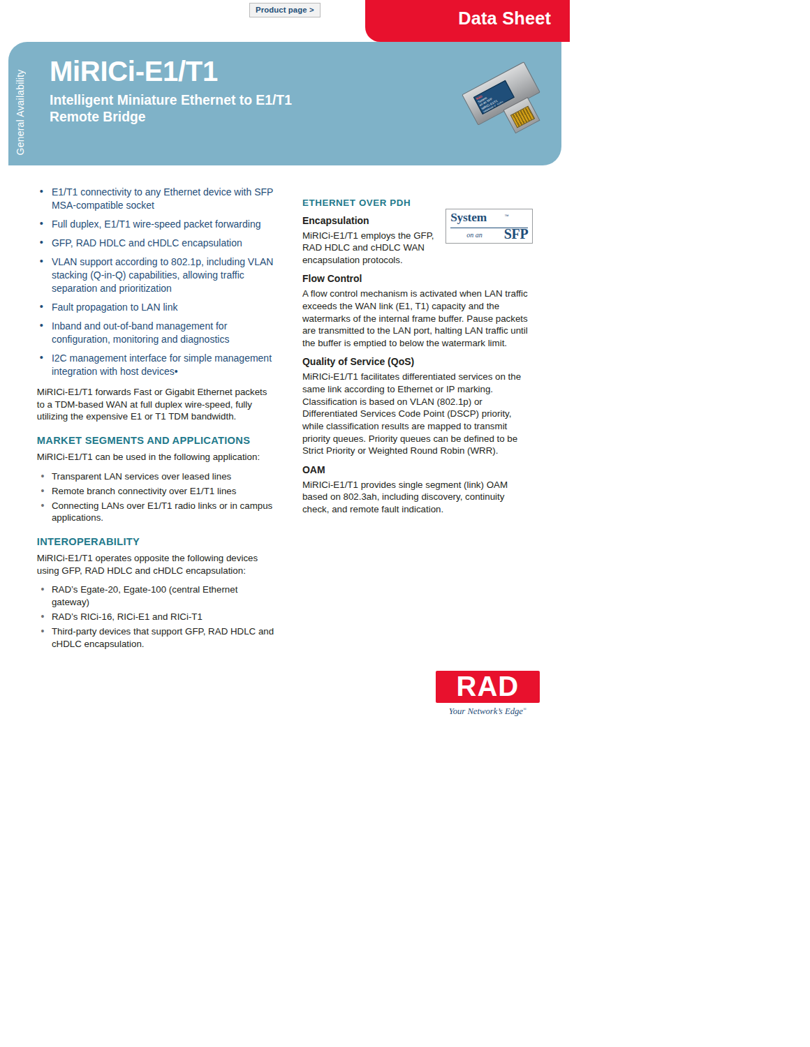Product page >
Data Sheet
General Availability
MiRICi-E1/T1
Intelligent Miniature Ethernet to E1/T1
Remote Bridge
RAD
System
on an SFP
MiRICi-E1/T1
1000BASE-T E1/T1
E1/T1 connectivity to any Ethernet device with SFP MSA-compatible socket
Full duplex, E1/T1 wire-speed packet forwarding
GFP, RAD HDLC and cHDLC encapsulation
VLAN support according to 802.1p, including VLAN stacking (Q-in-Q) capabilities, allowing traffic separation and prioritization
Fault propagation to LAN link
Inband and out-of-band management for configuration, monitoring and diagnostics
I2C management interface for simple management integration with host devices•
MiRICi-E1/T1 forwards Fast or Gigabit Ethernet packets to a TDM-based WAN at full duplex wire-speed, fully utilizing the expensive E1 or T1 TDM bandwidth.
Market Segments and Applications
MiRICi-E1/T1 can be used in the following application:
Transparent LAN services over leased lines
Remote branch connectivity over E1/T1 lines
Connecting LANs over E1/T1 radio links or in campus applications.
Interoperability
MiRICi-E1/T1 operates opposite the following devices using GFP, RAD HDLC and cHDLC encapsulation:
RAD’s Egate-20, Egate-100 (central Ethernet gateway)
RAD’s RICi-16, RICi-E1 and RICi-T1
Third-party devices that support GFP, RAD HDLC and cHDLC encapsulation.
Ethernet over PDH
System
™
on an
SFP
Encapsulation
MiRICi-E1/T1 employs the GFP, RAD HDLC and cHDLC WAN encapsulation protocols.
Flow Control
A flow control mechanism is activated when LAN traffic exceeds the WAN link (E1, T1) capacity and the watermarks of the internal frame buffer. Pause packets are transmitted to the LAN port, halting LAN traffic until the buffer is emptied to below the watermark limit.
Quality of Service (QoS)
MiRICi-E1/T1 facilitates differentiated services on the same link according to Ethernet or IP marking. Classification is based on VLAN (802.1p) or Differentiated Services Code Point (DSCP) priority, while classification results are mapped to transmit priority queues. Priority queues can be defined to be Strict Priority or Weighted Round Robin (WRR).
OAM
MiRICi-E1/T1 provides single segment (link) OAM based on 802.3ah, including discovery, continuity check, and remote fault indication.
RAD
Your Network’s Edge®